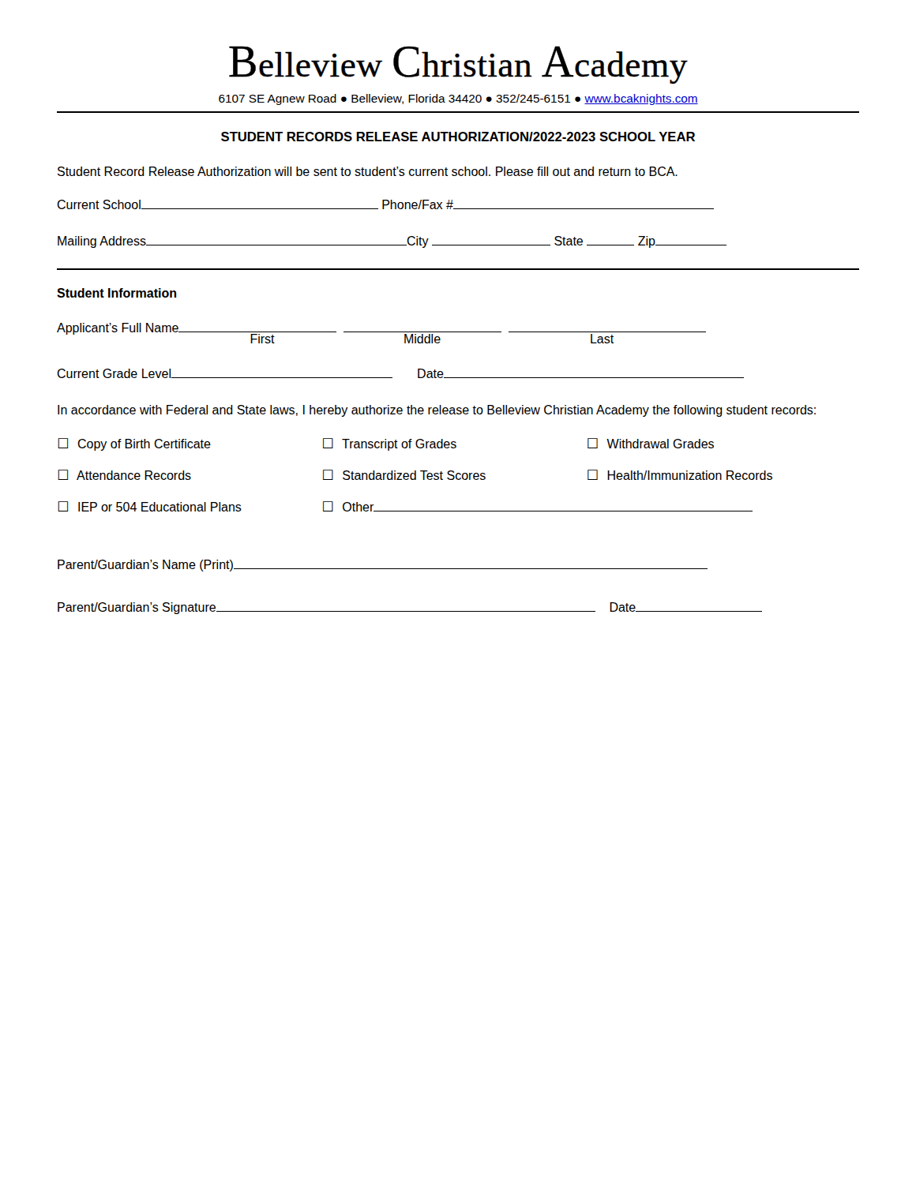Belleview Christian Academy
6107 SE Agnew Road ● Belleview, Florida 34420 ● 352/245-6151 ● www.bcaknights.com
STUDENT RECORDS RELEASE AUTHORIZATION/2022-2023 SCHOOL YEAR
Student Record Release Authorization will be sent to student’s current school. Please fill out and return to BCA.
Current School Phone/Fax #
Mailing Address City State Zip
Student Information
Applicant’s Full Name
First Middle Last
Current Grade Level Date
In accordance with Federal and State laws, I hereby authorize the release to Belleview Christian Academy the following student records:
| ☐ Copy of Birth Certificate | ☐ Transcript of Grades | ☐ Withdrawal Grades |
| ☐ Attendance Records | ☐ Standardized Test Scores | ☐ Health/Immunization Records |
| ☐ IEP or 504 Educational Plans | ☐ Other |
Parent/Guardian’s Name (Print)
Parent/Guardian’s Signature Date